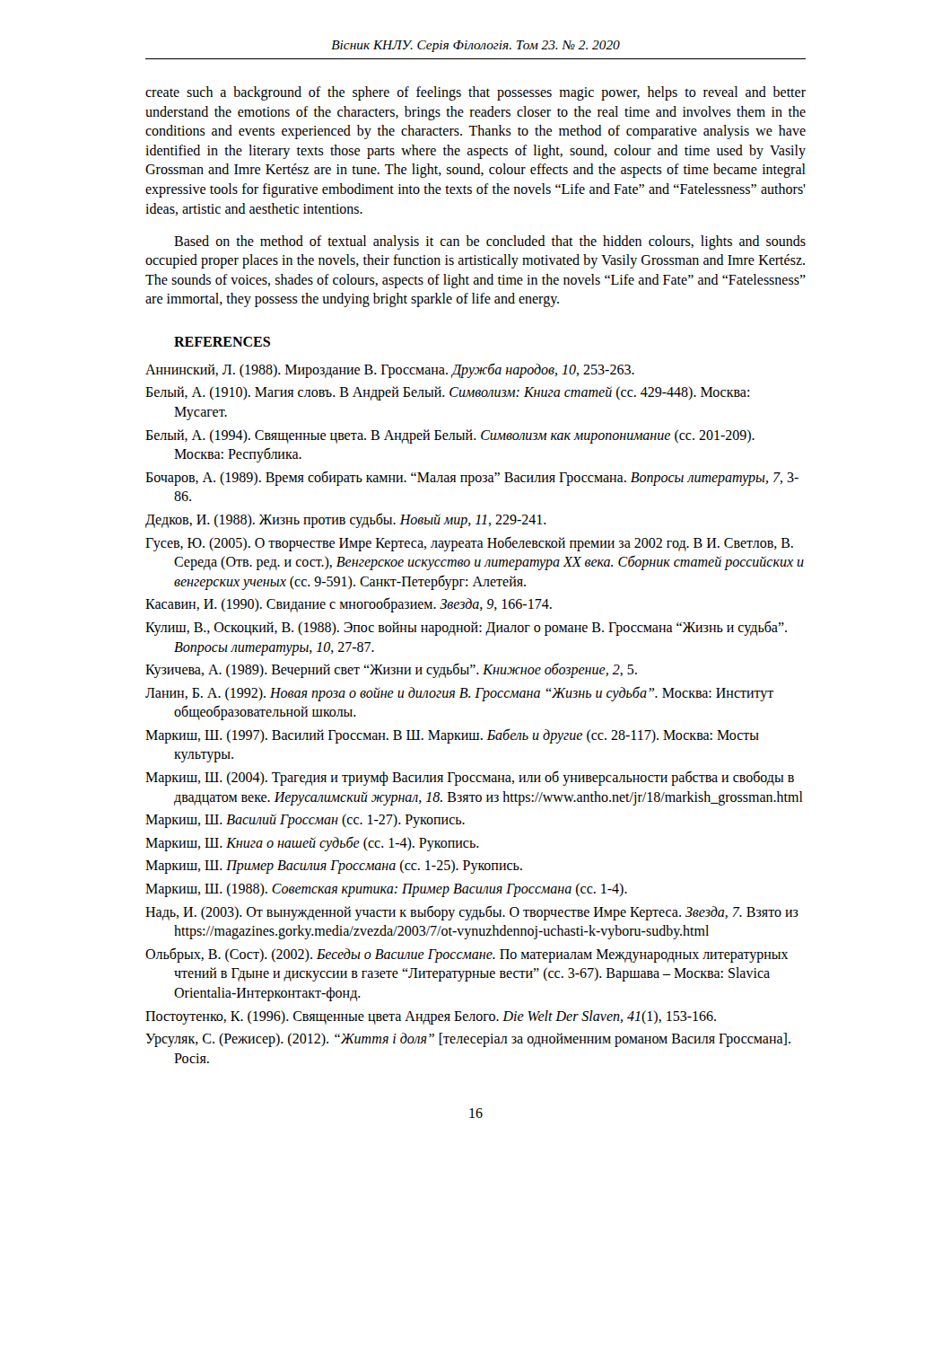Вісник КНЛУ. Серія Філологія. Том 23. № 2. 2020
create such a background of the sphere of feelings that possesses magic power, helps to reveal and better understand the emotions of the characters, brings the readers closer to the real time and involves them in the conditions and events experienced by the characters. Thanks to the method of comparative analysis we have identified in the literary texts those parts where the aspects of light, sound, colour and time used by Vasily Grossman and Imre Kertész are in tune. The light, sound, colour effects and the aspects of time became integral expressive tools for figurative embodiment into the texts of the novels “Life and Fate” and “Fatelessness” authors' ideas, artistic and aesthetic intentions.
Based on the method of textual analysis it can be concluded that the hidden colours, lights and sounds occupied proper places in the novels, their function is artistically motivated by Vasily Grossman and Imre Kertész. The sounds of voices, shades of colours, aspects of light and time in the novels “Life and Fate” and “Fatelessness” are immortal, they possess the undying bright sparkle of life and energy.
REFERENCES
Аннинский, Л. (1988). Мироздание В. Гроссмана. Дружба народов, 10, 253-263.
Белый, А. (1910). Магия словъ. В Андрей Белый. Символизм: Книга статей (сс. 429-448). Москва: Мусагет.
Белый, А. (1994). Священные цвета. В Андрей Белый. Символизм как миропонимание (сс. 201-209). Москва: Республика.
Бочаров, А. (1989). Время собирать камни. “Малая проза” Василия Гроссмана. Вопросы литературы, 7, 3-86.
Дедков, И. (1988). Жизнь против судьбы. Новый мир, 11, 229-241.
Гусев, Ю. (2005). О творчестве Имре Кертеса, лауреата Нобелевской премии за 2002 год. В И. Светлов, В. Середа (Отв. ред. и сост.), Венгерское искусство и литература XX века. Сборник статей российских и венгерских ученых (сс. 9-591). Санкт-Петербург: Алетейя.
Касавин, И. (1990). Свидание с многообразием. Звезда, 9, 166-174.
Кулиш, В., Оскоцкий, В. (1988). Эпос войны народной: Диалог о романе В. Гроссмана “Жизнь и судьба”. Вопросы литературы, 10, 27-87.
Кузичева, А. (1989). Вечерний свет “Жизни и судьбы”. Книжное обозрение, 2, 5.
Ланин, Б. А. (1992). Новая проза о войне и дилогия В. Гроссмана “Жизнь и судьба”. Москва: Институт общеобразовательной школы.
Маркиш, Ш. (1997). Василий Гроссман. В Ш. Маркиш. Бабель и другие (сс. 28-117). Москва: Мосты культуры.
Маркиш, Ш. (2004). Трагедия и триумф Василия Гроссмана, или об универсальности рабства и свободы в двадцатом веке. Иерусалимский журнал, 18. Взято из https://www.antho.net/jr/18/markish_grossman.html
Маркиш, Ш. Василий Гроссман (сс. 1-27). Рукопись.
Маркиш, Ш. Книга о нашей судьбе (сс. 1-4). Рукопись.
Маркиш, Ш. Пример Василия Гроссмана (сс. 1-25). Рукопись.
Маркиш, Ш. (1988). Советская критика: Пример Василия Гроссмана (сс. 1-4).
Надь, И. (2003). От вынужденной участи к выбору судьбы. О творчестве Имре Кертеса. Звезда, 7. Взято из https://magazines.gorky.media/zvezda/2003/7/ot-vynuzhdennoj-uchasti-k-vyboru-sudby.html
Ольбрых, В. (Сост). (2002). Беседы о Василие Гроссмане. По материалам Международных литературных чтений в Гдыне и дискуссии в газете “Литературные вести” (сс. 3-67). Варшава – Москва: Slavica Orientalia-Интерконтакт-фонд.
Постоутенко, К. (1996). Священные цвета Андрея Белого. Die Welt Der Slaven, 41(1), 153-166.
Урсуляк, С. (Режисер). (2012). “Життя і доля” [телесеріал за однойменним романом Василя Гроссмана]. Росія.
16